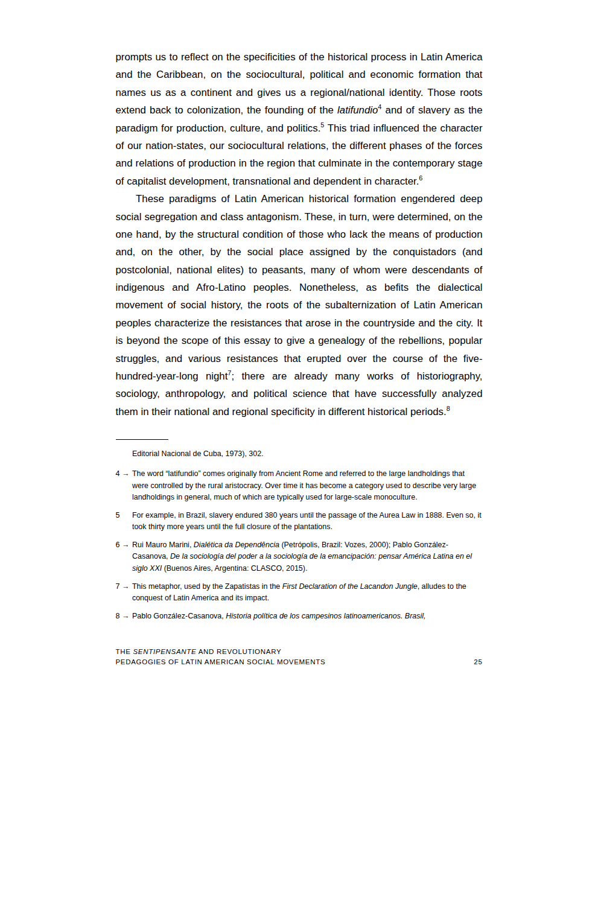prompts us to reflect on the specificities of the historical process in Latin America and the Caribbean, on the sociocultural, political and economic formation that names us as a continent and gives us a regional/national identity. Those roots extend back to colonization, the founding of the latifundio4 and of slavery as the paradigm for production, culture, and politics.5 This triad influenced the character of our nation-states, our sociocultural relations, the different phases of the forces and relations of production in the region that culminate in the contemporary stage of capitalist development, transnational and dependent in character.6
These paradigms of Latin American historical formation engendered deep social segregation and class antagonism. These, in turn, were determined, on the one hand, by the structural condition of those who lack the means of production and, on the other, by the social place assigned by the conquistadors (and postcolonial, national elites) to peasants, many of whom were descendants of indigenous and Afro-Latino peoples. Nonetheless, as befits the dialectical movement of social history, the roots of the subalternization of Latin American peoples characterize the resistances that arose in the countryside and the city. It is beyond the scope of this essay to give a genealogy of the rebellions, popular struggles, and various resistances that erupted over the course of the five-hundred-year-long night7; there are already many works of historiography, sociology, anthropology, and political science that have successfully analyzed them in their national and regional specificity in different historical periods.8
Editorial Nacional de Cuba, 1973), 302.
4 →
The word “latifundio” comes originally from Ancient Rome and referred to the large landholdings that were controlled by the rural aristocracy. Over time it has become a category used to describe very large landholdings in general, much of which are typically used for large-scale monoculture.
5
For example, in Brazil, slavery endured 380 years until the passage of the Aurea Law in 1888. Even so, it took thirty more years until the full closure of the plantations.
6 →
Rui Mauro Marini, Dialética da Dependência (Petrópolis, Brazil: Vozes, 2000); Pablo González-Casanova, De la sociología del poder a la sociología de la emancipación: pensar América Latina en el siglo XXI (Buenos Aires, Argentina: CLASCO, 2015).
7 →
This metaphor, used by the Zapatistas in the First Declaration of the Lacandon Jungle, alludes to the conquest of Latin America and its impact.
8 →
Pablo González-Casanova, Historia política de los campesinos latinoamericanos. Brasil,
The Sentipensante and Revolutionary
Pedagogies of Latin American Social Movements
25